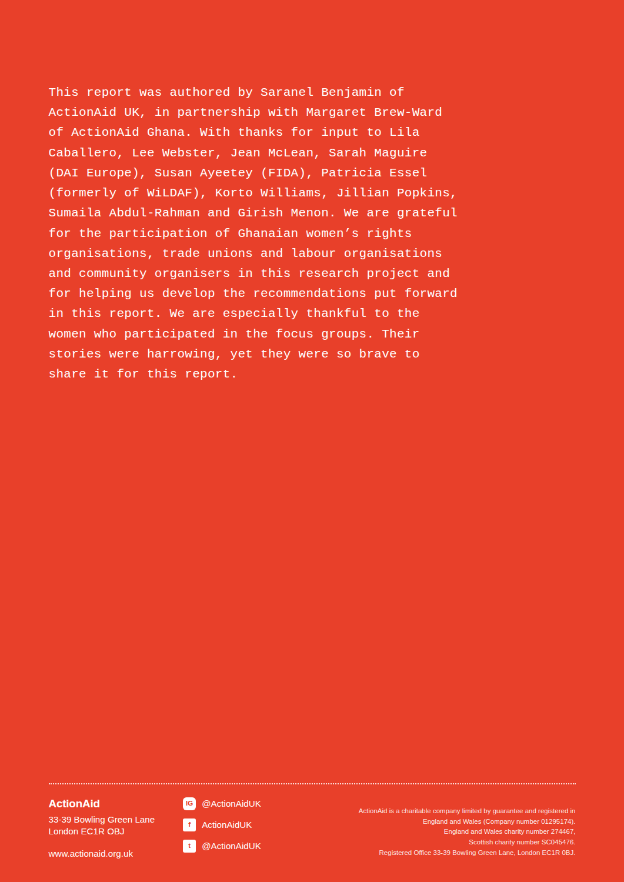This report was authored by Saranel Benjamin of ActionAid UK, in partnership with Margaret Brew-Ward of ActionAid Ghana. With thanks for input to Lila Caballero, Lee Webster, Jean McLean, Sarah Maguire (DAI Europe), Susan Ayeetey (FIDA), Patricia Essel (formerly of WiLDAF), Korto Williams, Jillian Popkins, Sumaila Abdul-Rahman and Girish Menon. We are grateful for the participation of Ghanaian women’s rights organisations, trade unions and labour organisations and community organisers in this research project and for helping us develop the recommendations put forward in this report. We are especially thankful to the women who participated in the focus groups. Their stories were harrowing, yet they were so brave to share it for this report.
ActionAid
33-39 Bowling Green Lane
London EC1R OBJ
www.actionaid.org.uk
IG@ActionAidUK
fActionAidUK
t@ActionAidUK
ActionAid is a charitable company limited by guarantee and registered in England and Wales (Company number 01295174).
England and Wales charity number 274467,
Scottish charity number SC045476.
Registered Office 33-39 Bowling Green Lane, London EC1R 0BJ.